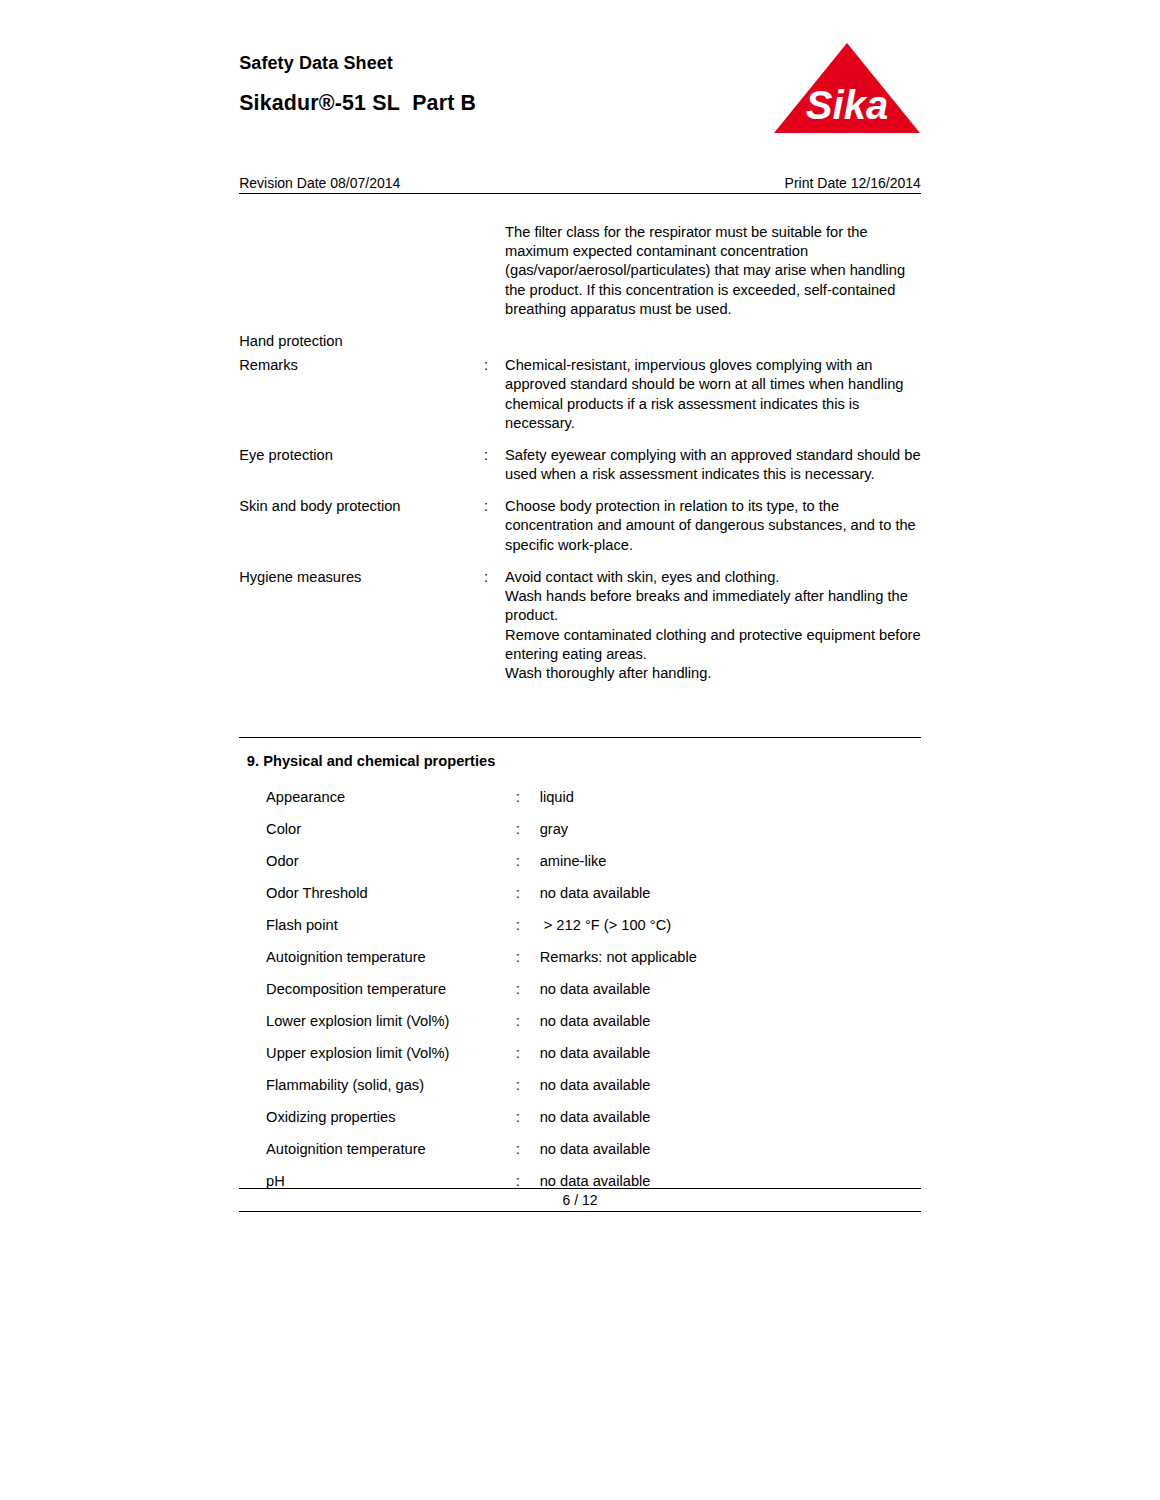Safety Data Sheet
Sikadur®-51 SL Part B
Sika R
Revision Date 08/07/2014 Print Date 12/16/2014
| | | The filter class for the respirator must be suitable for the maximum expected contaminant concentration (gas/vapor/aerosol/particulates) that may arise when handling the product. If this concentration is exceeded, self-contained breathing apparatus must be used. |
| Hand protection | | |
| Remarks | : | Chemical-resistant, impervious gloves complying with an approved standard should be worn at all times when handling chemical products if a risk assessment indicates this is necessary. |
| Eye protection | : | Safety eyewear complying with an approved standard should be used when a risk assessment indicates this is necessary. |
| Skin and body protection | : | Choose body protection in relation to its type, to the concentration and amount of dangerous substances, and to the specific work-place. |
| Hygiene measures | : | Avoid contact with skin, eyes and clothing. Wash hands before breaks and immediately after handling the product. Remove contaminated clothing and protective equipment before entering eating areas. Wash thoroughly after handling. |
9. Physical and chemical properties
| Appearance | : | liquid |
| Color | : | gray |
| Odor | : | amine-like |
| Odor Threshold | : | no data available |
| Flash point | : | > 212 °F (> 100 °C) |
| Autoignition temperature | : | Remarks: not applicable |
| Decomposition temperature | : | no data available |
| Lower explosion limit (Vol%) | : | no data available |
| Upper explosion limit (Vol%) | : | no data available |
| Flammability (solid, gas) | : | no data available |
| Oxidizing properties | : | no data available |
| Autoignition temperature | : | no data available |
| pH | : | no data available |
6 / 12